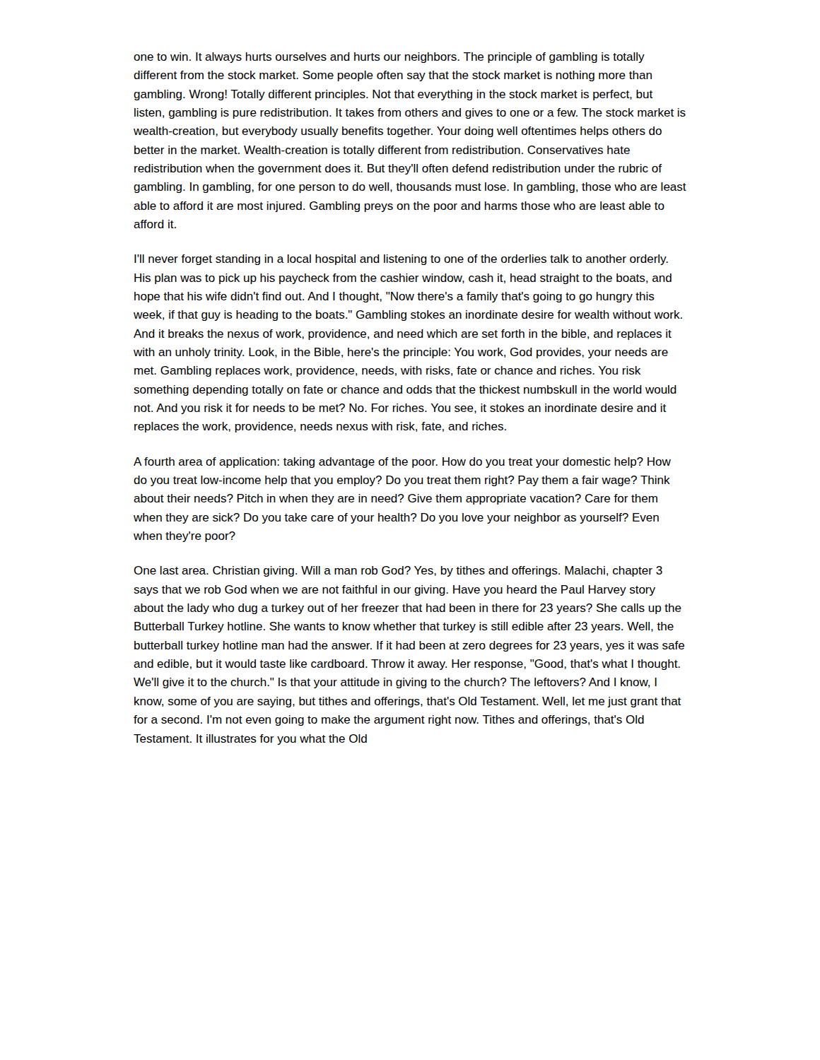one to win. It always hurts ourselves and hurts our neighbors. The principle of gambling is totally different from the stock market. Some people often say that the stock market is nothing more than gambling. Wrong! Totally different principles. Not that everything in the stock market is perfect, but listen, gambling is pure redistribution. It takes from others and gives to one or a few. The stock market is wealth-creation, but everybody usually benefits together. Your doing well oftentimes helps others do better in the market. Wealth-creation is totally different from redistribution. Conservatives hate redistribution when the government does it. But they'll often defend redistribution under the rubric of gambling. In gambling, for one person to do well, thousands must lose. In gambling, those who are least able to afford it are most injured. Gambling preys on the poor and harms those who are least able to afford it.
I'll never forget standing in a local hospital and listening to one of the orderlies talk to another orderly. His plan was to pick up his paycheck from the cashier window, cash it, head straight to the boats, and hope that his wife didn't find out. And I thought, "Now there's a family that's going to go hungry this week, if that guy is heading to the boats." Gambling stokes an inordinate desire for wealth without work. And it breaks the nexus of work, providence, and need which are set forth in the bible, and replaces it with an unholy trinity. Look, in the Bible, here's the principle: You work, God provides, your needs are met. Gambling replaces work, providence, needs, with risks, fate or chance and riches. You risk something depending totally on fate or chance and odds that the thickest numbskull in the world would not. And you risk it for needs to be met? No. For riches. You see, it stokes an inordinate desire and it replaces the work, providence, needs nexus with risk, fate, and riches.
A fourth area of application: taking advantage of the poor. How do you treat your domestic help? How do you treat low-income help that you employ? Do you treat them right? Pay them a fair wage? Think about their needs? Pitch in when they are in need? Give them appropriate vacation? Care for them when they are sick? Do you take care of your health? Do you love your neighbor as yourself? Even when they're poor?
One last area. Christian giving. Will a man rob God? Yes, by tithes and offerings. Malachi, chapter 3 says that we rob God when we are not faithful in our giving. Have you heard the Paul Harvey story about the lady who dug a turkey out of her freezer that had been in there for 23 years? She calls up the Butterball Turkey hotline. She wants to know whether that turkey is still edible after 23 years. Well, the butterball turkey hotline man had the answer. If it had been at zero degrees for 23 years, yes it was safe and edible, but it would taste like cardboard. Throw it away. Her response, "Good, that's what I thought. We'll give it to the church." Is that your attitude in giving to the church? The leftovers? And I know, I know, some of you are saying, but tithes and offerings, that's Old Testament. Well, let me just grant that for a second. I'm not even going to make the argument right now. Tithes and offerings, that's Old Testament. It illustrates for you what the Old